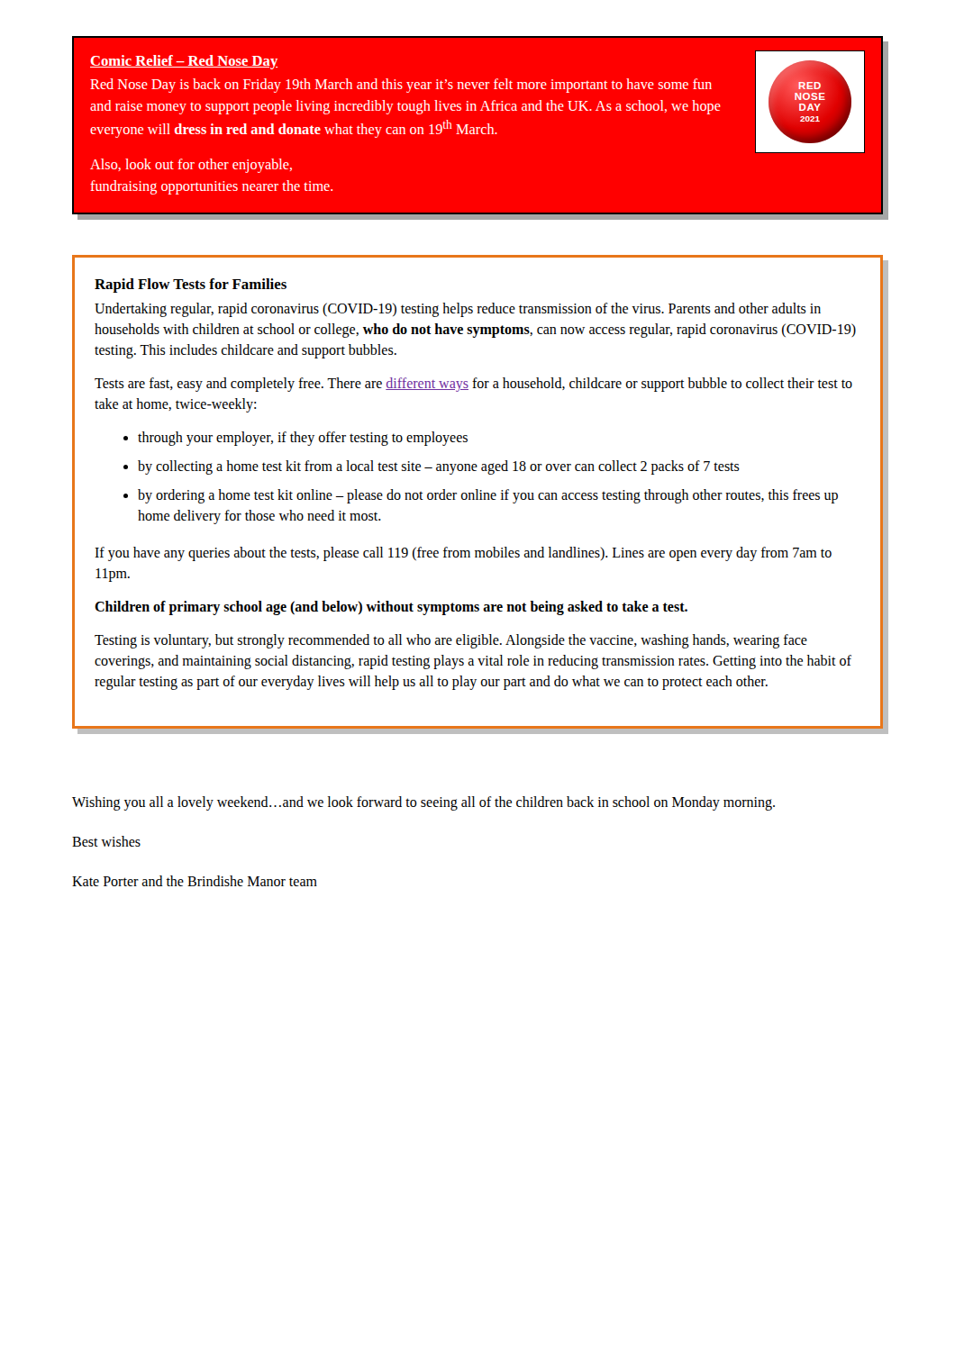Comic Relief – Red Nose Day
Red Nose Day is back on Friday 19th March and this year it’s never felt more important to have some fun and raise money to support people living incredibly tough lives in Africa and the UK. As a school, we hope everyone will dress in red and donate what they can on 19th March.
Also, look out for other enjoyable,
fundraising opportunities nearer the time.
RED NOSE DAY 2021
Rapid Flow Tests for Families
Undertaking regular, rapid coronavirus (COVID-19) testing helps reduce transmission of the virus. Parents and other adults in households with children at school or college, who do not have symptoms, can now access regular, rapid coronavirus (COVID-19) testing. This includes childcare and support bubbles.
Tests are fast, easy and completely free. There are different ways for a household, childcare or support bubble to collect their test to take at home, twice-weekly:
through your employer, if they offer testing to employees
by collecting a home test kit from a local test site – anyone aged 18 or over can collect 2 packs of 7 tests
by ordering a home test kit online – please do not order online if you can access testing through other routes, this frees up home delivery for those who need it most.
If you have any queries about the tests, please call 119 (free from mobiles and landlines). Lines are open every day from 7am to 11pm.
Children of primary school age (and below) without symptoms are not being asked to take a test.
Testing is voluntary, but strongly recommended to all who are eligible. Alongside the vaccine, washing hands, wearing face coverings, and maintaining social distancing, rapid testing plays a vital role in reducing transmission rates. Getting into the habit of regular testing as part of our everyday lives will help us all to play our part and do what we can to protect each other.
Wishing you all a lovely weekend…and we look forward to seeing all of the children back in school on Monday morning.
Best wishes
Kate Porter and the Brindishe Manor team